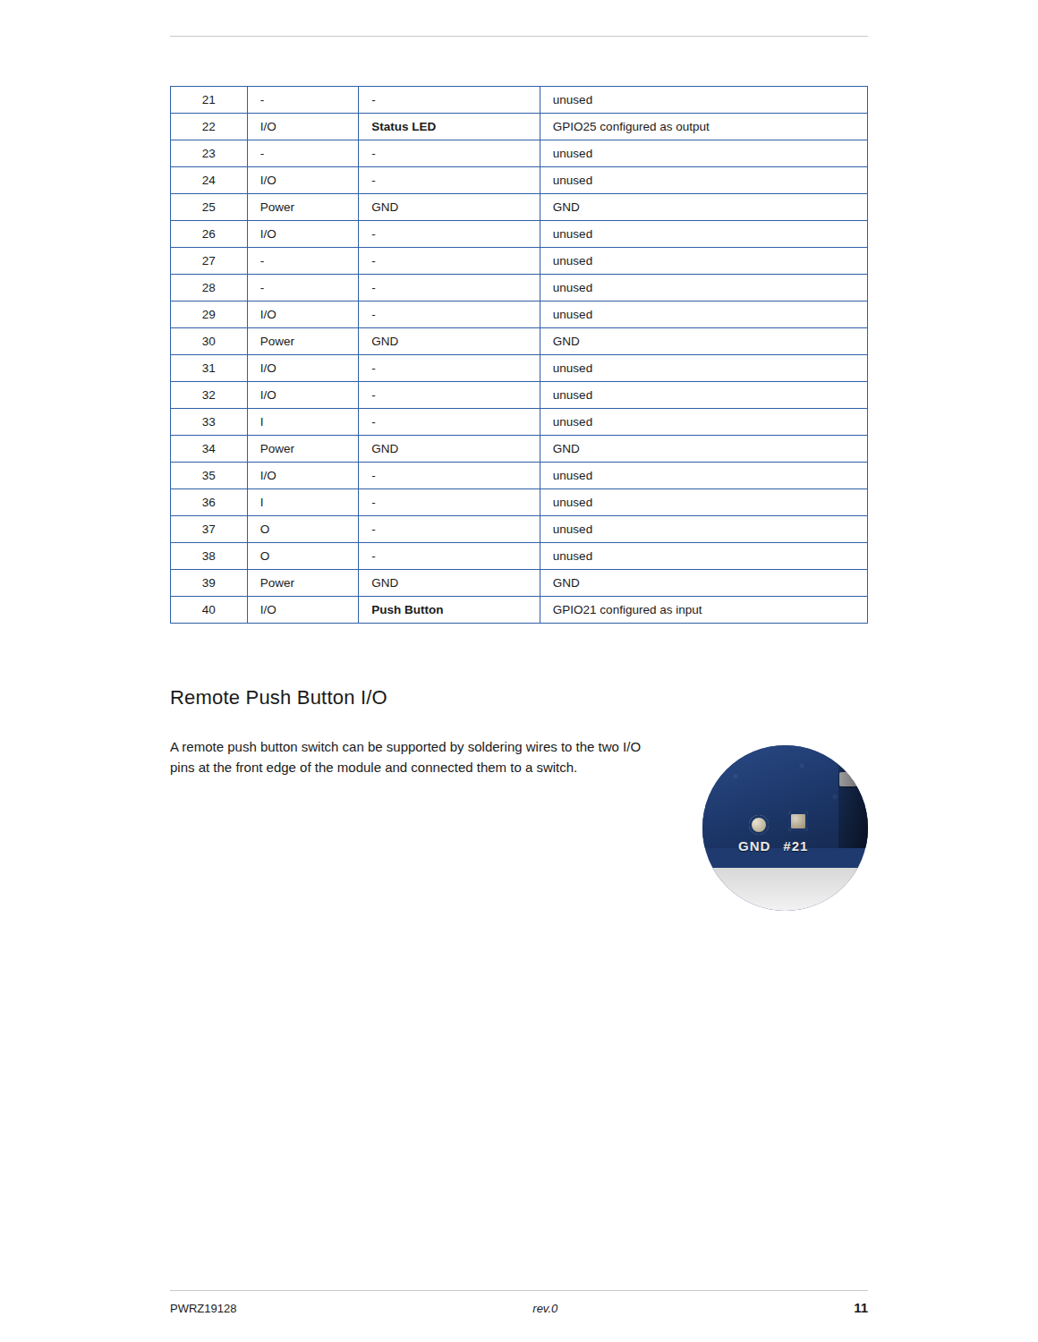| 21 | - | - | unused |
| 22 | I/O | Status LED | GPIO25 configured as output |
| 23 | - | - | unused |
| 24 | I/O | - | unused |
| 25 | Power | GND | GND |
| 26 | I/O | - | unused |
| 27 | - | - | unused |
| 28 | - | - | unused |
| 29 | I/O | - | unused |
| 30 | Power | GND | GND |
| 31 | I/O | - | unused |
| 32 | I/O | - | unused |
| 33 | I | - | unused |
| 34 | Power | GND | GND |
| 35 | I/O | - | unused |
| 36 | I | - | unused |
| 37 | O | - | unused |
| 38 | O | - | unused |
| 39 | Power | GND | GND |
| 40 | I/O | Push Button | GPIO21 configured as input |
Remote Push Button I/O
A remote push button switch can be supported by soldering wires to the two I/O pins at the front edge of the module and connected them to a switch.
GND#21
PWRZ19128
rev.0
11